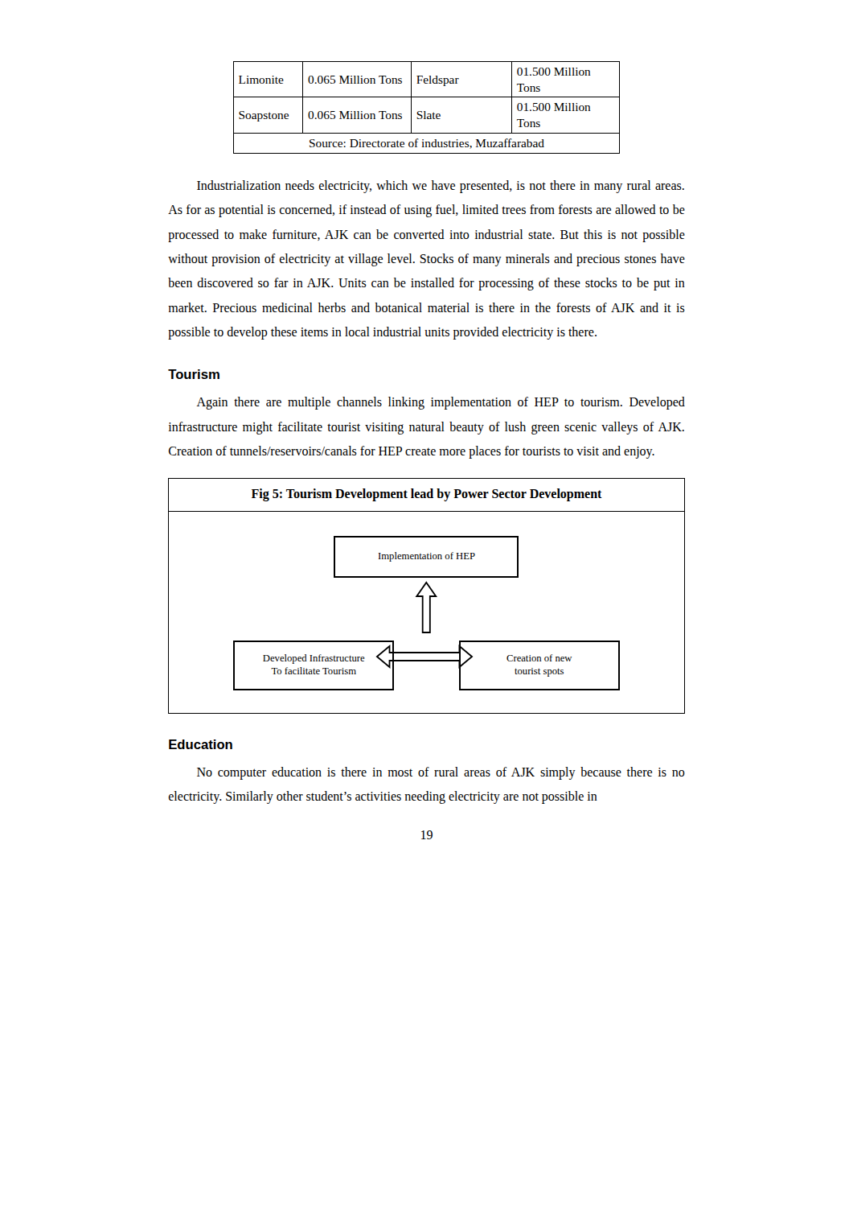| Limonite | 0.065 Million Tons | Feldspar | 01.500 Million Tons |
| Soapstone | 0.065 Million Tons | Slate | 01.500 Million Tons |
| Source: Directorate of industries, Muzaffarabad |
Industrialization needs electricity, which we have presented, is not there in many rural areas. As for as potential is concerned, if instead of using fuel, limited trees from forests are allowed to be processed to make furniture, AJK can be converted into industrial state. But this is not possible without provision of electricity at village level. Stocks of many minerals and precious stones have been discovered so far in AJK. Units can be installed for processing of these stocks to be put in market. Precious medicinal herbs and botanical material is there in the forests of AJK and it is possible to develop these items in local industrial units provided electricity is there.
Tourism
Again there are multiple channels linking implementation of HEP to tourism. Developed infrastructure might facilitate tourist visiting natural beauty of lush green scenic valleys of AJK. Creation of tunnels/reservoirs/canals for HEP create more places for tourists to visit and enjoy.
Fig 5: Tourism Development lead by Power Sector Development
Implementation of HEP
Developed Infrastructure
To facilitate Tourism
Creation of new
tourist spots
Education
No computer education is there in most of rural areas of AJK simply because there is no electricity. Similarly other student’s activities needing electricity are not possible in
19